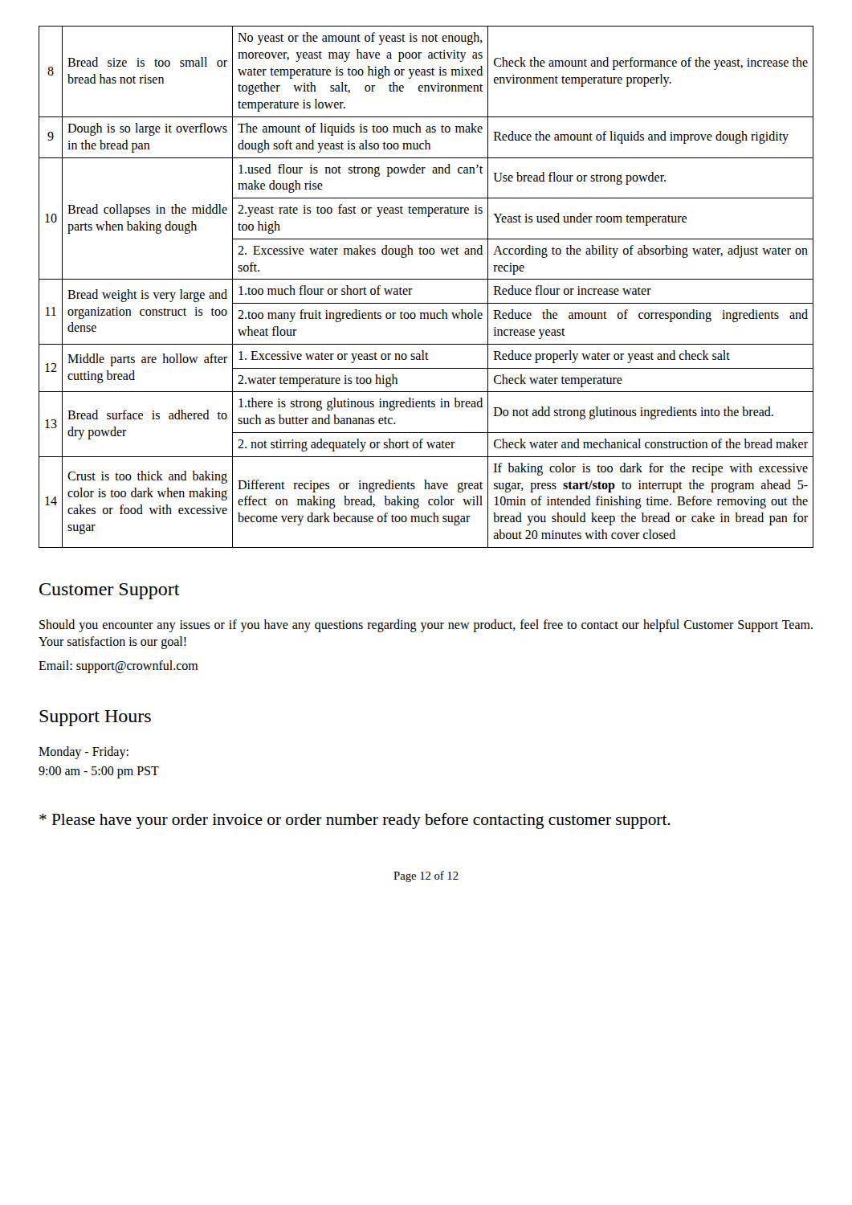| 8 | Bread size is too small or bread has not risen | No yeast or the amount of yeast is not enough, moreover, yeast may have a poor activity as water temperature is too high or yeast is mixed together with salt, or the environment temperature is lower. | Check the amount and performance of the yeast, increase the environment temperature properly. |
| 9 | Dough is so large it overflows in the bread pan | The amount of liquids is too much as to make dough soft and yeast is also too much | Reduce the amount of liquids and improve dough rigidity |
| 10 | Bread collapses in the middle parts when baking dough | 1.used flour is not strong powder and can’t make dough rise | Use bread flour or strong powder. |
| 2.yeast rate is too fast or yeast temperature is too high | Yeast is used under room temperature |
| 2. Excessive water makes dough too wet and soft. | According to the ability of absorbing water, adjust water on recipe |
| 11 | Bread weight is very large and organization construct is too dense | 1.too much flour or short of water | Reduce flour or increase water |
| 2.too many fruit ingredients or too much whole wheat flour | Reduce the amount of corresponding ingredients and increase yeast |
| 12 | Middle parts are hollow after cutting bread | 1. Excessive water or yeast or no salt | Reduce properly water or yeast and check salt |
| 2.water temperature is too high | Check water temperature |
| 13 | Bread surface is adhered to dry powder | 1.there is strong glutinous ingredients in bread such as butter and bananas etc. | Do not add strong glutinous ingredients into the bread. |
| 2. not stirring adequately or short of water | Check water and mechanical construction of the bread maker |
| 14 | Crust is too thick and baking color is too dark when making cakes or food with excessive sugar | Different recipes or ingredients have great effect on making bread, baking color will become very dark because of too much sugar | If baking color is too dark for the recipe with excessive sugar, press start/stop to interrupt the program ahead 5-10min of intended finishing time. Before removing out the bread you should keep the bread or cake in bread pan for about 20 minutes with cover closed |
Customer Support
Should you encounter any issues or if you have any questions regarding your new product, feel free to contact our helpful Customer Support Team. Your satisfaction is our goal!
Email: support@crownful.com
Support Hours
Monday - Friday:
9:00 am - 5:00 pm PST
* Please have your order invoice or order number ready before contacting customer support.
Page 12 of 12